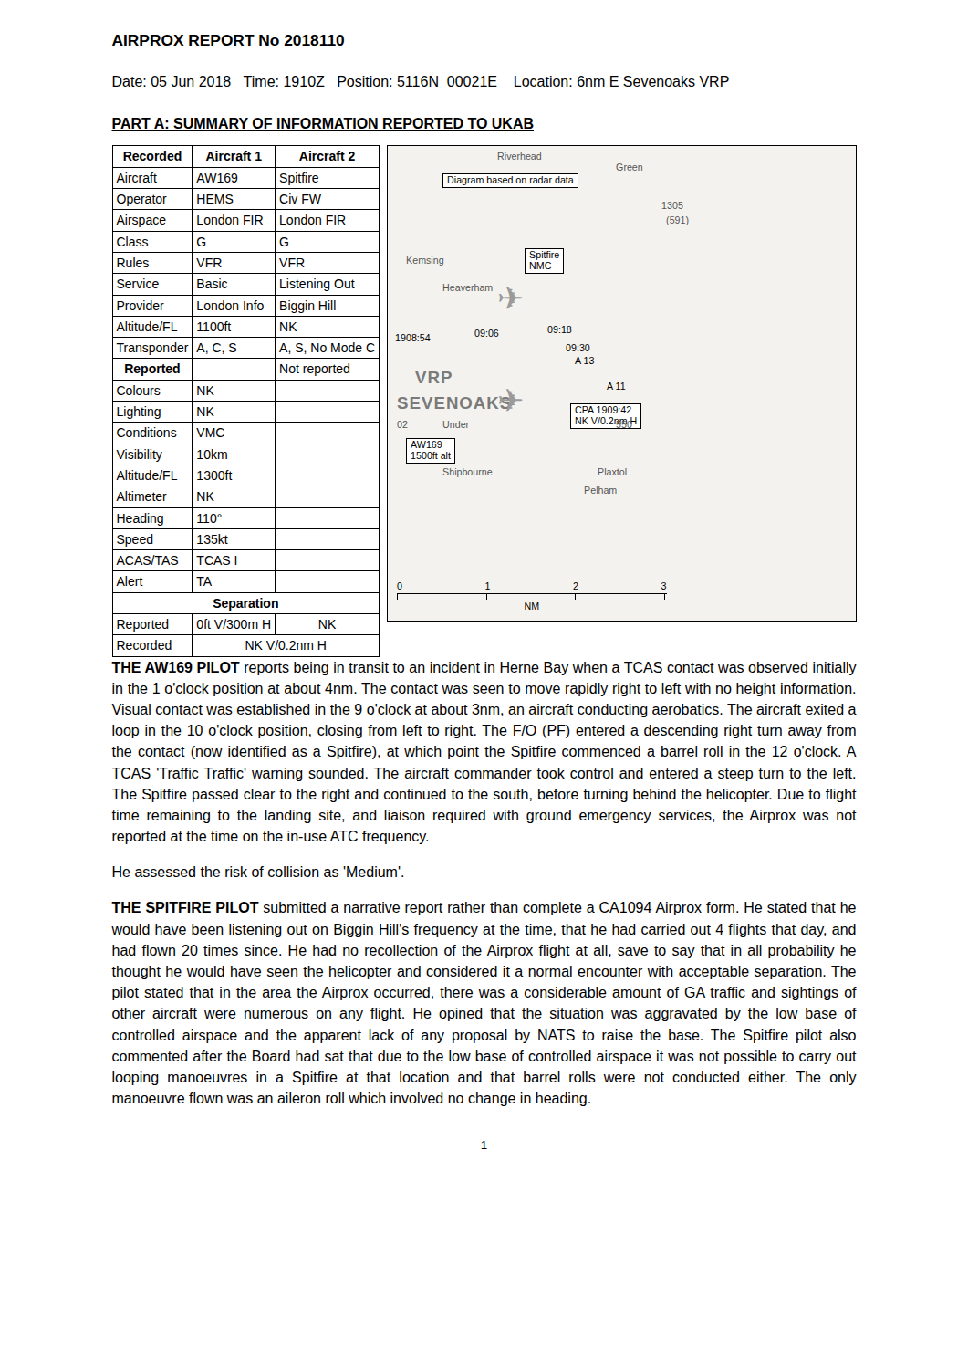AIRPROX REPORT No 2018110
Date: 05 Jun 2018 Time: 1910Z Position: 5116N 00021E Location: 6nm E Sevenoaks VRP
PART A: SUMMARY OF INFORMATION REPORTED TO UKAB
| Recorded | Aircraft 1 | Aircraft 2 |
| --- | --- | --- |
| Aircraft | AW169 | Spitfire |
| Operator | HEMS | Civ FW |
| Airspace | London FIR | London FIR |
| Class | G | G |
| Rules | VFR | VFR |
| Service | Basic | Listening Out |
| Provider | London Info | Biggin Hill |
| Altitude/FL | 1100ft | NK |
| Transponder | A, C, S | A, S, No Mode C |
| Reported | | Not reported |
| Colours | NK | |
| Lighting | NK | |
| Conditions | VMC | |
| Visibility | 10km | |
| Altitude/FL | 1300ft | |
| Altimeter | NK | |
| Heading | 110° | |
| Speed | 135kt | |
| ACAS/TAS | TCAS I | |
| Alert | TA | |
| Separation |
| Reported | 0ft V/300m H | NK |
| Recorded | NK V/0.2nm H |
Riverhead
Green
Diagram based on radar data
1305
(591)
Kemsing
Spitfire
NMC
Heaverham
✈
1908:54
09:06
09:18
09:30
A 13
A 11
VRP
SEVENOAKS
✈
CPA 1909:42
NK V/0.2nm H
02
Under
550
AW169
1500ft alt
Shipbourne
Plaxtol
Pelham
0123
NM
THE AW169 PILOT reports being in transit to an incident in Herne Bay when a TCAS contact was observed initially in the 1 o'clock position at about 4nm. The contact was seen to move rapidly right to left with no height information. Visual contact was established in the 9 o'clock at about 3nm, an aircraft conducting aerobatics. The aircraft exited a loop in the 10 o'clock position, closing from left to right. The F/O (PF) entered a descending right turn away from the contact (now identified as a Spitfire), at which point the Spitfire commenced a barrel roll in the 12 o'clock. A TCAS 'Traffic Traffic' warning sounded. The aircraft commander took control and entered a steep turn to the left. The Spitfire passed clear to the right and continued to the south, before turning behind the helicopter. Due to flight time remaining to the landing site, and liaison required with ground emergency services, the Airprox was not reported at the time on the in-use ATC frequency.
He assessed the risk of collision as 'Medium'.
THE SPITFIRE PILOT submitted a narrative report rather than complete a CA1094 Airprox form. He stated that he would have been listening out on Biggin Hill's frequency at the time, that he had carried out 4 flights that day, and had flown 20 times since. He had no recollection of the Airprox flight at all, save to say that in all probability he thought he would have seen the helicopter and considered it a normal encounter with acceptable separation. The pilot stated that in the area the Airprox occurred, there was a considerable amount of GA traffic and sightings of other aircraft were numerous on any flight. He opined that the situation was aggravated by the low base of controlled airspace and the apparent lack of any proposal by NATS to raise the base. The Spitfire pilot also commented after the Board had sat that due to the low base of controlled airspace it was not possible to carry out looping manoeuvres in a Spitfire at that location and that barrel rolls were not conducted either. The only manoeuvre flown was an aileron roll which involved no change in heading.
1